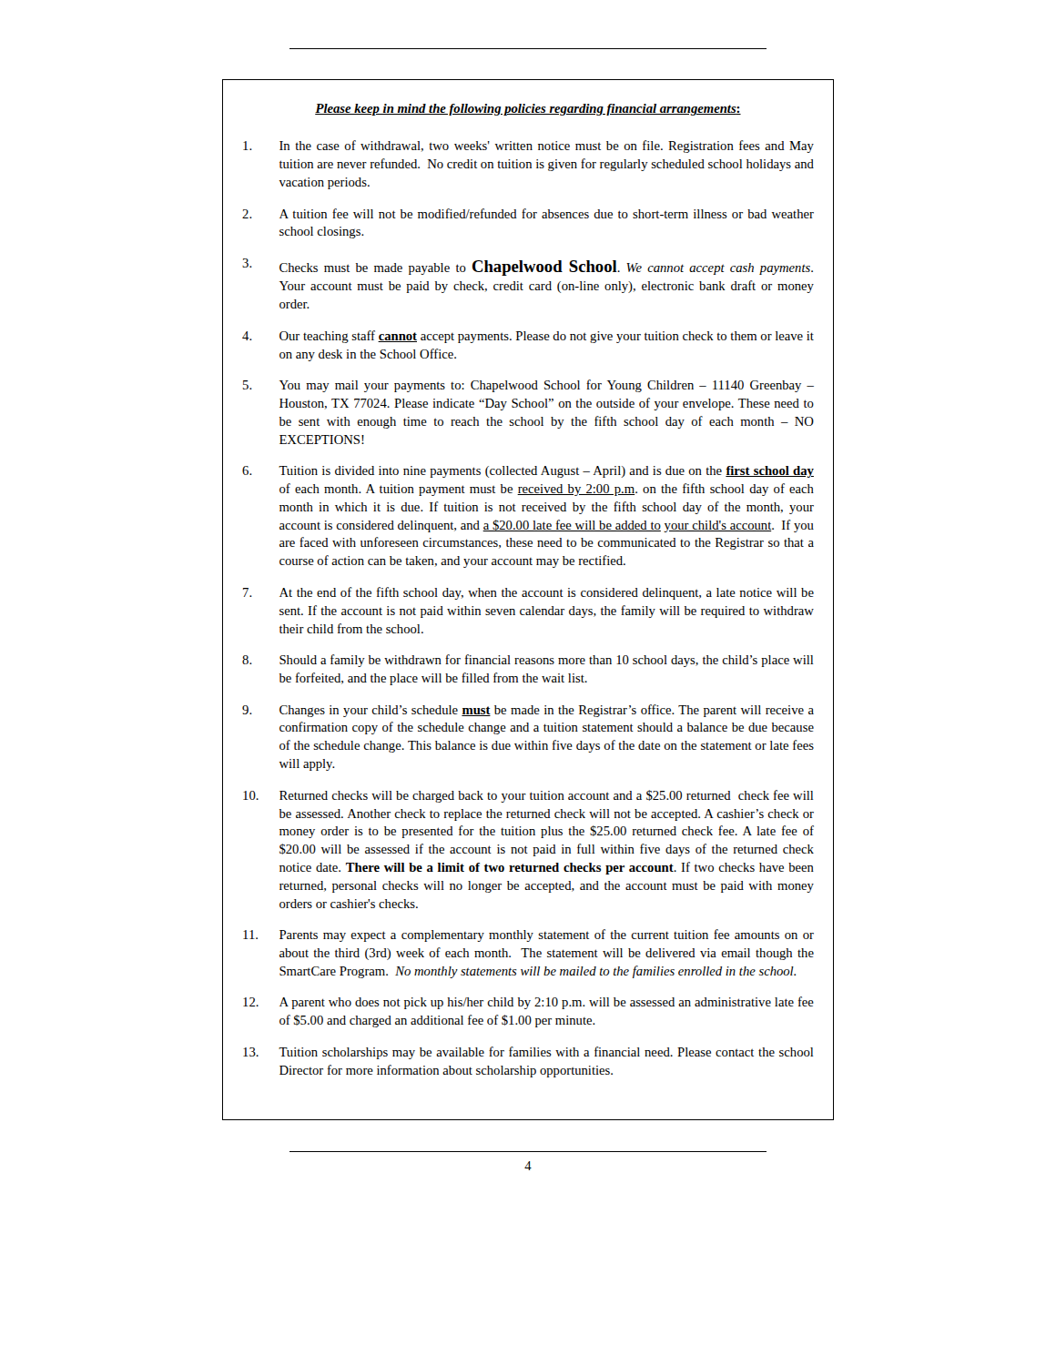Please keep in mind the following policies regarding financial arrangements:
1.
In the case of withdrawal, two weeks' written notice must be on file. Registration fees and May tuition are never refunded. No credit on tuition is given for regularly scheduled school holidays and vacation periods.
2.
A tuition fee will not be modified/refunded for absences due to short-term illness or bad weather school closings.
3.
Checks must be made payable to Chapelwood School. We cannot accept cash payments. Your account must be paid by check, credit card (on-line only), electronic bank draft or money order.
4.
Our teaching staff cannot accept payments. Please do not give your tuition check to them or leave it on any desk in the School Office.
5.
You may mail your payments to: Chapelwood School for Young Children – 11140 Greenbay – Houston, TX 77024. Please indicate “Day School” on the outside of your envelope. These need to be sent with enough time to reach the school by the fifth school day of each month – NO EXCEPTIONS!
6.
Tuition is divided into nine payments (collected August – April) and is due on the first school day of each month. A tuition payment must be received by 2:00 p.m. on the fifth school day of each month in which it is due. If tuition is not received by the fifth school day of the month, your account is considered delinquent, and a $20.00 late fee will be added to your child's account. If you are faced with unforeseen circumstances, these need to be communicated to the Registrar so that a course of action can be taken, and your account may be rectified.
7.
At the end of the fifth school day, when the account is considered delinquent, a late notice will be sent. If the account is not paid within seven calendar days, the family will be required to withdraw their child from the school.
8.
Should a family be withdrawn for financial reasons more than 10 school days, the child’s place will be forfeited, and the place will be filled from the wait list.
9.
Changes in your child’s schedule must be made in the Registrar’s office. The parent will receive a confirmation copy of the schedule change and a tuition statement should a balance be due because of the schedule change. This balance is due within five days of the date on the statement or late fees will apply.
10.
Returned checks will be charged back to your tuition account and a $25.00 returned check fee will be assessed. Another check to replace the returned check will not be accepted. A cashier’s check or money order is to be presented for the tuition plus the $25.00 returned check fee. A late fee of $20.00 will be assessed if the account is not paid in full within five days of the returned check notice date. There will be a limit of two returned checks per account. If two checks have been returned, personal checks will no longer be accepted, and the account must be paid with money orders or cashier's checks.
11.
Parents may expect a complementary monthly statement of the current tuition fee amounts on or about the third (3rd) week of each month. The statement will be delivered via email though the SmartCare Program. No monthly statements will be mailed to the families enrolled in the school.
12.
A parent who does not pick up his/her child by 2:10 p.m. will be assessed an administrative late fee of $5.00 and charged an additional fee of $1.00 per minute.
13.
Tuition scholarships may be available for families with a financial need. Please contact the school Director for more information about scholarship opportunities.
4